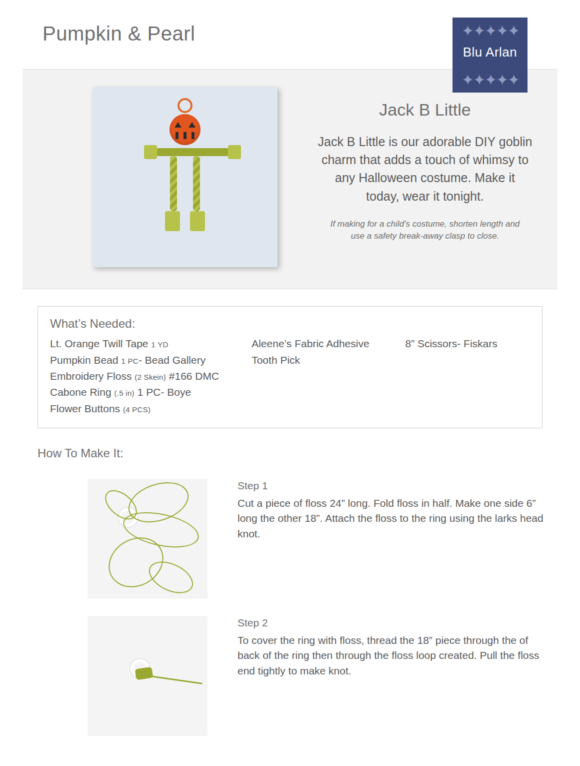Pumpkin & Pearl
✦✦✦✦✦ Blu Arlan ✦✦✦✦✦
Jack B Little
Jack B Little is our adorable DIY goblin charm that adds a touch of whimsy to any Halloween costume. Make it today, wear it tonight.
If making for a child’s costume, shorten length and use a safety break-away clasp to close.
What’s Needed:
| Lt. Orange Twill Tape 1 YD | Aleene’s Fabric Adhesive | 8” Scissors- Fiskars |
| Pumpkin Bead 1 PC - Bead Gallery | Tooth Pick | |
| Embroidery Floss (2 Skein) #166 DMC | | |
| Cabone Ring (.5 in) 1 PC- Boye | | |
| Flower Buttons (4 PCS) | | |
How To Make It:
Step 1
Cut a piece of floss 24” long. Fold floss in half. Make one side 6” long the other 18”. Attach the floss to the ring using the larks head knot.
Step 2
To cover the ring with floss, thread the 18” piece through the of back of the ring then through the floss loop created. Pull the floss end tightly to make knot.